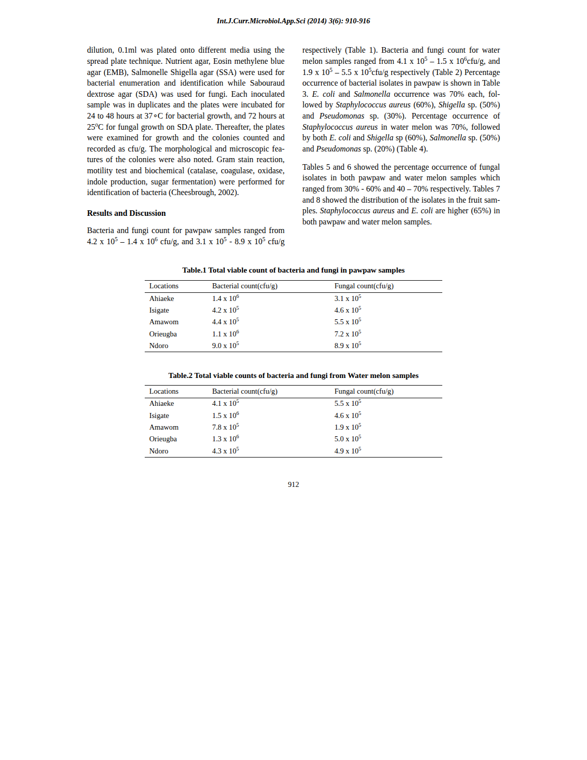Int.J.Curr.Microbiol.App.Sci (2014) 3(6): 910-916
dilution, 0.1ml was plated onto different media using the spread plate technique. Nutrient agar, Eosin methylene blue agar (EMB), Salmonelle Shigella agar (SSA) were used for bacterial enumeration and identification while Sabouraud dextrose agar (SDA) was used for fungi. Each inoculated sample was in duplicates and the plates were incubated for 24 to 48 hours at 37∘C for bacterial growth, and 72 hours at 25oC for fungal growth on SDA plate. Thereafter, the plates were examined for growth and the colonies counted and recorded as cfu/g. The morphological and microscopic features of the colonies were also noted. Gram stain reaction, motility test and biochemical (catalase, coagulase, oxidase, indole production, sugar fermentation) were performed for identification of bacteria (Cheesbrough, 2002).
Results and Discussion
Bacteria and fungi count for pawpaw samples ranged from 4.2 x 105 – 1.4 x 106 cfu/g, and 3.1 x 105 - 8.9 x 105 cfu/g respectively (Table 1). Bacteria and fungi count for water melon samples ranged from 4.1 x 105 – 1.5 x 106cfu/g, and 1.9 x 105 – 5.5 x 105cfu/g respectively (Table 2) Percentage occurrence of bacterial isolates in pawpaw is shown in Table 3. E. coli and Salmonella occurrence was 70% each, followed by Staphylococcus aureus (60%), Shigella sp. (50%) and Pseudomonas sp. (30%). Percentage occurrence of Staphylococcus aureus in water melon was 70%, followed by both E. coli and Shigella sp (60%), Salmonella sp. (50%) and Pseudomonas sp. (20%) (Table 4).
Tables 5 and 6 showed the percentage occurrence of fungal isolates in both pawpaw and water melon samples which ranged from 30% - 60% and 40 – 70% respectively. Tables 7 and 8 showed the distribution of the isolates in the fruit samples. Staphylococcus aureus and E. coli are higher (65%) in both pawpaw and water melon samples.
Table.1 Total viable count of bacteria and fungi in pawpaw samples
| Locations | Bacterial count(cfu/g) | Fungal count(cfu/g) |
| --- | --- | --- |
| Ahiaeke | 1.4 x 10 6 | 3.1 x 10 5 |
| Isigate | 4.2 x 10 5 | 4.6 x 10 5 |
| Amawom | 4.4 x 10 5 | 5.5 x 10 5 |
| Orieugba | 1.1 x 10 6 | 7.2 x 10 5 |
| Ndoro | 9.0 x 10 5 | 8.9 x 10 5 |
Table.2 Total viable counts of bacteria and fungi from Water melon samples
| Locations | Bacterial count(cfu/g) | Fungal count(cfu/g) |
| --- | --- | --- |
| Ahiaeke | 4.1 x 10 5 | 5.5 x 10 5 |
| Isigate | 1.5 x 10 6 | 4.6 x 10 5 |
| Amawom | 7.8 x 10 5 | 1.9 x 10 5 |
| Orieugba | 1.3 x 10 6 | 5.0 x 10 5 |
| Ndoro | 4.3 x 10 5 | 4.9 x 10 5 |
912